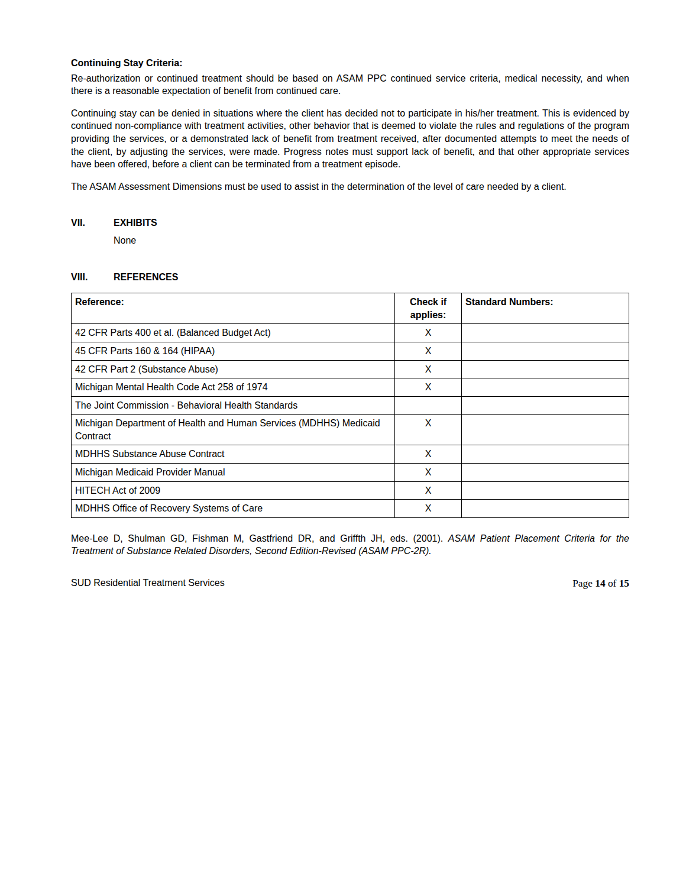Continuing Stay Criteria:
Re-authorization or continued treatment should be based on ASAM PPC continued service criteria, medical necessity, and when there is a reasonable expectation of benefit from continued care.
Continuing stay can be denied in situations where the client has decided not to participate in his/her treatment. This is evidenced by continued non-compliance with treatment activities, other behavior that is deemed to violate the rules and regulations of the program providing the services, or a demonstrated lack of benefit from treatment received, after documented attempts to meet the needs of the client, by adjusting the services, were made. Progress notes must support lack of benefit, and that other appropriate services have been offered, before a client can be terminated from a treatment episode.
The ASAM Assessment Dimensions must be used to assist in the determination of the level of care needed by a client.
VII. EXHIBITS
None
VIII. REFERENCES
| Reference: | Check if applies: | Standard Numbers: |
| --- | --- | --- |
| 42 CFR Parts 400 et al. (Balanced Budget Act) | X | |
| 45 CFR Parts 160 & 164 (HIPAA) | X | |
| 42 CFR Part 2 (Substance Abuse) | X | |
| Michigan Mental Health Code Act 258 of 1974 | X | |
| The Joint Commission - Behavioral Health Standards | | |
| Michigan Department of Health and Human Services (MDHHS) Medicaid Contract | X | |
| MDHHS Substance Abuse Contract | X | |
| Michigan Medicaid Provider Manual | X | |
| HITECH Act of 2009 | X | |
| MDHHS Office of Recovery Systems of Care | X | |
Mee-Lee D, Shulman GD, Fishman M, Gastfriend DR, and Griffth JH, eds. (2001). ASAM Patient Placement Criteria for the Treatment of Substance Related Disorders, Second Edition-Revised (ASAM PPC-2R).
SUD Residential Treatment Services Page 14 of 15